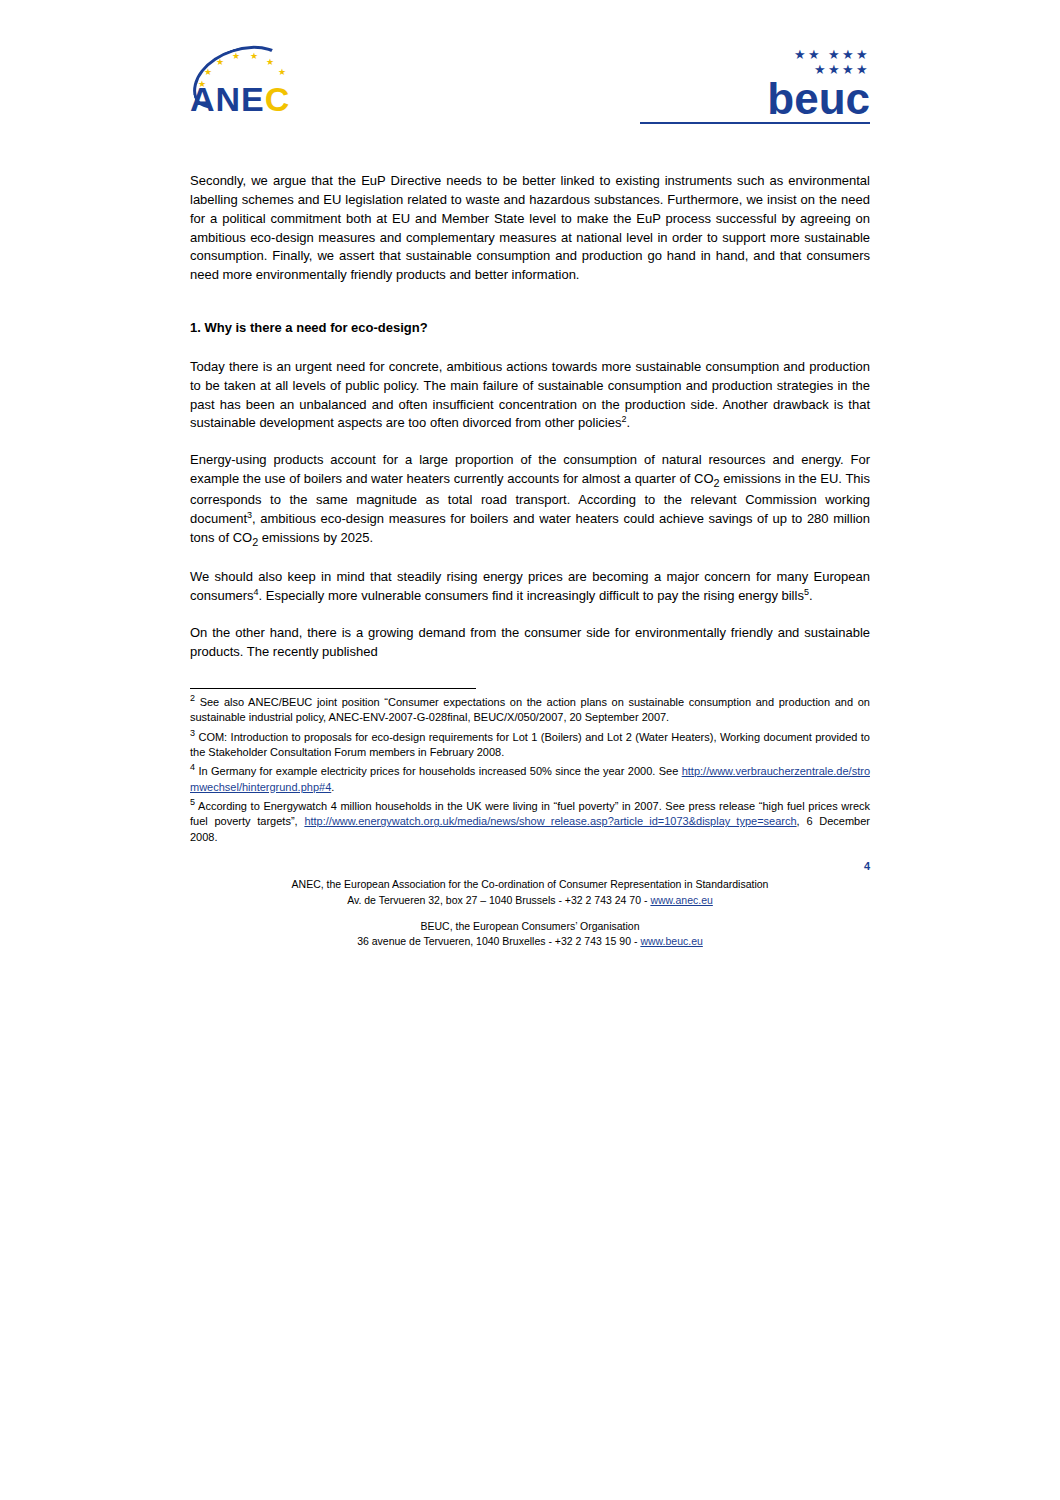★ ★ ★ ★ ★ ★ ★
ANEC
★★ ★★★
★★★★
beuc
Secondly, we argue that the EuP Directive needs to be better linked to existing instruments such as environmental labelling schemes and EU legislation related to waste and hazardous substances. Furthermore, we insist on the need for a political commitment both at EU and Member State level to make the EuP process successful by agreeing on ambitious eco-design measures and complementary measures at national level in order to support more sustainable consumption. Finally, we assert that sustainable consumption and production go hand in hand, and that consumers need more environmentally friendly products and better information.
1. Why is there a need for eco-design?
Today there is an urgent need for concrete, ambitious actions towards more sustainable consumption and production to be taken at all levels of public policy. The main failure of sustainable consumption and production strategies in the past has been an unbalanced and often insufficient concentration on the production side. Another drawback is that sustainable development aspects are too often divorced from other policies2.
Energy-using products account for a large proportion of the consumption of natural resources and energy. For example the use of boilers and water heaters currently accounts for almost a quarter of CO2 emissions in the EU. This corresponds to the same magnitude as total road transport. According to the relevant Commission working document3, ambitious eco-design measures for boilers and water heaters could achieve savings of up to 280 million tons of CO2 emissions by 2025.
We should also keep in mind that steadily rising energy prices are becoming a major concern for many European consumers4. Especially more vulnerable consumers find it increasingly difficult to pay the rising energy bills5.
On the other hand, there is a growing demand from the consumer side for environmentally friendly and sustainable products. The recently published
2 See also ANEC/BEUC joint position “Consumer expectations on the action plans on sustainable consumption and production and on sustainable industrial policy, ANEC-ENV-2007-G-028final, BEUC/X/050/2007, 20 September 2007.
3 COM: Introduction to proposals for eco-design requirements for Lot 1 (Boilers) and Lot 2 (Water Heaters), Working document provided to the Stakeholder Consultation Forum members in February 2008.
4 In Germany for example electricity prices for households increased 50% since the year 2000. See http://www.verbraucherzentrale.de/stromwechsel/hintergrund.php#4.
5 According to Energywatch 4 million households in the UK were living in “fuel poverty” in 2007. See press release “high fuel prices wreck fuel poverty targets”, http://www.energywatch.org.uk/media/news/show_release.asp?article_id=1073&display_type=search, 6 December 2008.
4
ANEC, the European Association for the Co-ordination of Consumer Representation in Standardisation
Av. de Tervueren 32, box 27 – 1040 Brussels - +32 2 743 24 70 - www.anec.eu
BEUC, the European Consumers’ Organisation
36 avenue de Tervueren, 1040 Bruxelles - +32 2 743 15 90 - www.beuc.eu